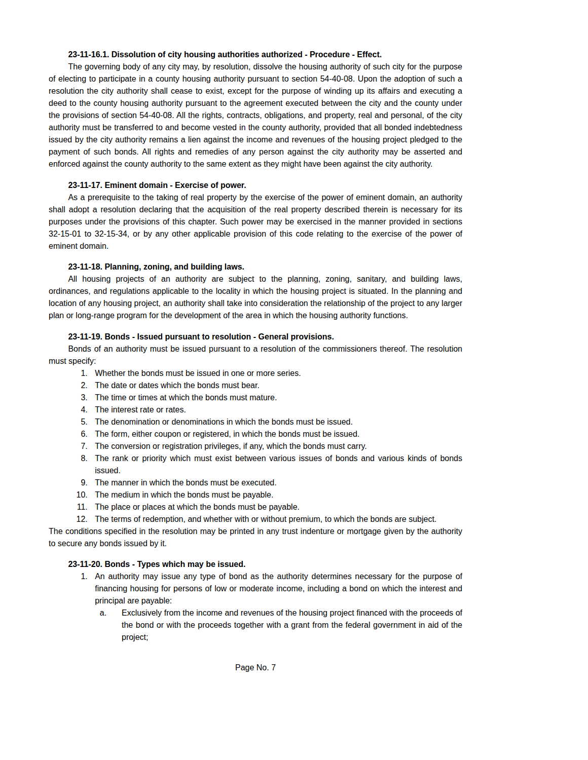23-11-16.1. Dissolution of city housing authorities authorized - Procedure - Effect.
The governing body of any city may, by resolution, dissolve the housing authority of such city for the purpose of electing to participate in a county housing authority pursuant to section 54-40-08. Upon the adoption of such a resolution the city authority shall cease to exist, except for the purpose of winding up its affairs and executing a deed to the county housing authority pursuant to the agreement executed between the city and the county under the provisions of section 54-40-08. All the rights, contracts, obligations, and property, real and personal, of the city authority must be transferred to and become vested in the county authority, provided that all bonded indebtedness issued by the city authority remains a lien against the income and revenues of the housing project pledged to the payment of such bonds. All rights and remedies of any person against the city authority may be asserted and enforced against the county authority to the same extent as they might have been against the city authority.
23-11-17. Eminent domain - Exercise of power.
As a prerequisite to the taking of real property by the exercise of the power of eminent domain, an authority shall adopt a resolution declaring that the acquisition of the real property described therein is necessary for its purposes under the provisions of this chapter. Such power may be exercised in the manner provided in sections 32-15-01 to 32-15-34, or by any other applicable provision of this code relating to the exercise of the power of eminent domain.
23-11-18. Planning, zoning, and building laws.
All housing projects of an authority are subject to the planning, zoning, sanitary, and building laws, ordinances, and regulations applicable to the locality in which the housing project is situated. In the planning and location of any housing project, an authority shall take into consideration the relationship of the project to any larger plan or long-range program for the development of the area in which the housing authority functions.
23-11-19. Bonds - Issued pursuant to resolution - General provisions.
Bonds of an authority must be issued pursuant to a resolution of the commissioners thereof. The resolution must specify:
1. Whether the bonds must be issued in one or more series.
2. The date or dates which the bonds must bear.
3. The time or times at which the bonds must mature.
4. The interest rate or rates.
5. The denomination or denominations in which the bonds must be issued.
6. The form, either coupon or registered, in which the bonds must be issued.
7. The conversion or registration privileges, if any, which the bonds must carry.
8. The rank or priority which must exist between various issues of bonds and various kinds of bonds issued.
9. The manner in which the bonds must be executed.
10. The medium in which the bonds must be payable.
11. The place or places at which the bonds must be payable.
12. The terms of redemption, and whether with or without premium, to which the bonds are subject.
The conditions specified in the resolution may be printed in any trust indenture or mortgage given by the authority to secure any bonds issued by it.
23-11-20. Bonds - Types which may be issued.
1. An authority may issue any type of bond as the authority determines necessary for the purpose of financing housing for persons of low or moderate income, including a bond on which the interest and principal are payable:
a. Exclusively from the income and revenues of the housing project financed with the proceeds of the bond or with the proceeds together with a grant from the federal government in aid of the project;
Page No. 7